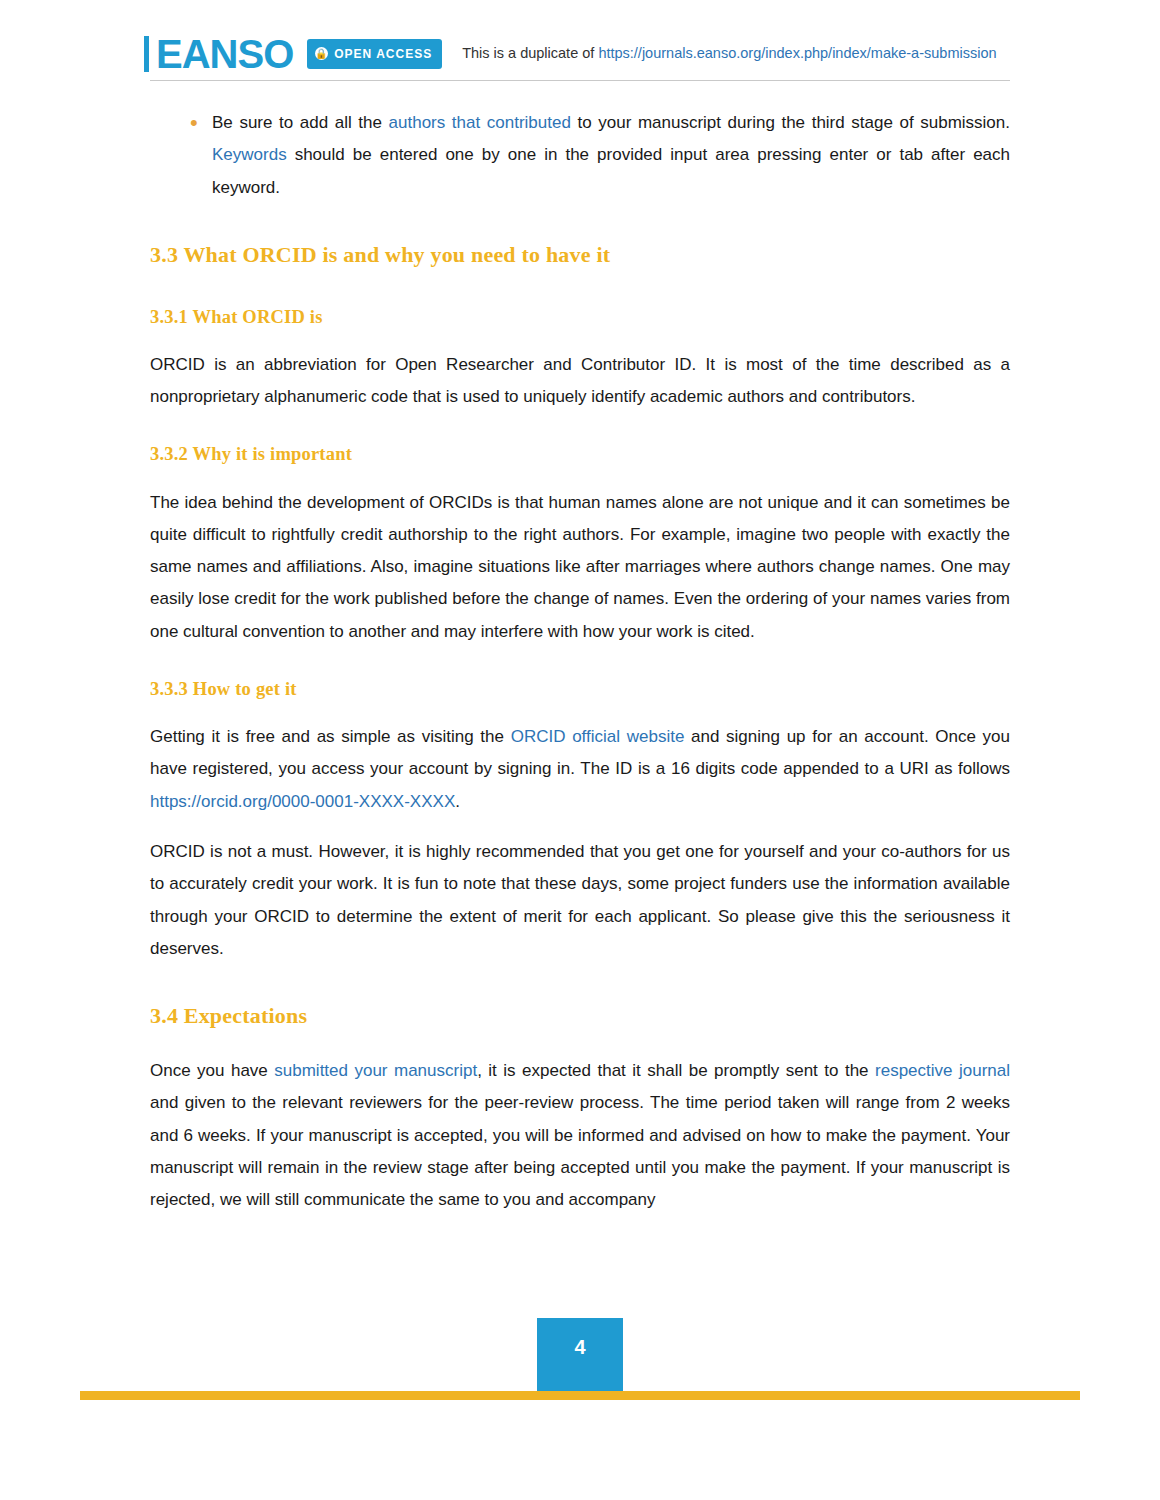EANSO
🔒OPEN ACCESS
This is a duplicate of https://journals.eanso.org/index.php/index/make-a-submission
Be sure to add all the authors that contributed to your manuscript during the third stage of submission. Keywords should be entered one by one in the provided input area pressing enter or tab after each keyword.
3.3 What ORCID is and why you need to have it
3.3.1 What ORCID is
ORCID is an abbreviation for Open Researcher and Contributor ID. It is most of the time described as a nonproprietary alphanumeric code that is used to uniquely identify academic authors and contributors.
3.3.2 Why it is important
The idea behind the development of ORCIDs is that human names alone are not unique and it can sometimes be quite difficult to rightfully credit authorship to the right authors. For example, imagine two people with exactly the same names and affiliations. Also, imagine situations like after marriages where authors change names. One may easily lose credit for the work published before the change of names. Even the ordering of your names varies from one cultural convention to another and may interfere with how your work is cited.
3.3.3 How to get it
Getting it is free and as simple as visiting the ORCID official website and signing up for an account. Once you have registered, you access your account by signing in. The ID is a 16 digits code appended to a URI as follows https://orcid.org/0000-0001-XXXX-XXXX.
ORCID is not a must. However, it is highly recommended that you get one for yourself and your co-authors for us to accurately credit your work. It is fun to note that these days, some project funders use the information available through your ORCID to determine the extent of merit for each applicant. So please give this the seriousness it deserves.
3.4 Expectations
Once you have submitted your manuscript, it is expected that it shall be promptly sent to the respective journal and given to the relevant reviewers for the peer-review process. The time period taken will range from 2 weeks and 6 weeks. If your manuscript is accepted, you will be informed and advised on how to make the payment. Your manuscript will remain in the review stage after being accepted until you make the payment. If your manuscript is rejected, we will still communicate the same to you and accompany
4